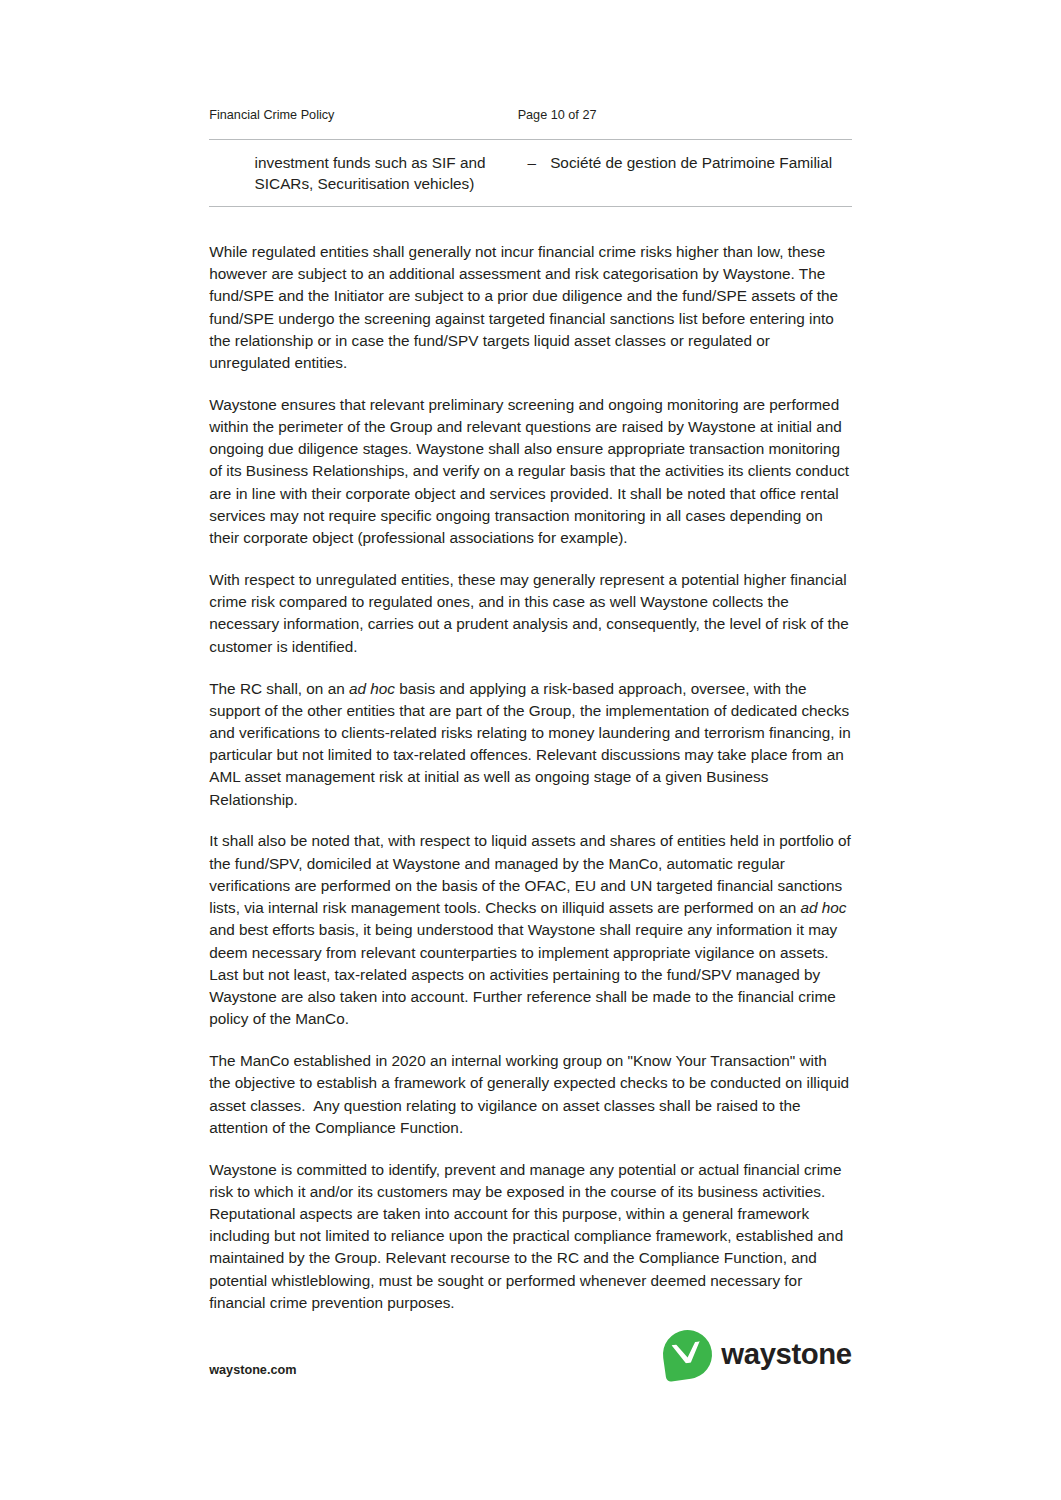Financial Crime Policy
Page 10 of 27
| investment funds such as SIF and SICARs, Securitisation vehicles) | – Société de gestion de Patrimoine Familial |
While regulated entities shall generally not incur financial crime risks higher than low, these however are subject to an additional assessment and risk categorisation by Waystone. The fund/SPE and the Initiator are subject to a prior due diligence and the fund/SPE assets of the fund/SPE undergo the screening against targeted financial sanctions list before entering into the relationship or in case the fund/SPV targets liquid asset classes or regulated or unregulated entities.
Waystone ensures that relevant preliminary screening and ongoing monitoring are performed within the perimeter of the Group and relevant questions are raised by Waystone at initial and ongoing due diligence stages. Waystone shall also ensure appropriate transaction monitoring of its Business Relationships, and verify on a regular basis that the activities its clients conduct are in line with their corporate object and services provided. It shall be noted that office rental services may not require specific ongoing transaction monitoring in all cases depending on their corporate object (professional associations for example).
With respect to unregulated entities, these may generally represent a potential higher financial crime risk compared to regulated ones, and in this case as well Waystone collects the necessary information, carries out a prudent analysis and, consequently, the level of risk of the customer is identified.
The RC shall, on an ad hoc basis and applying a risk-based approach, oversee, with the support of the other entities that are part of the Group, the implementation of dedicated checks and verifications to clients-related risks relating to money laundering and terrorism financing, in particular but not limited to tax-related offences. Relevant discussions may take place from an AML asset management risk at initial as well as ongoing stage of a given Business Relationship.
It shall also be noted that, with respect to liquid assets and shares of entities held in portfolio of the fund/SPV, domiciled at Waystone and managed by the ManCo, automatic regular verifications are performed on the basis of the OFAC, EU and UN targeted financial sanctions lists, via internal risk management tools. Checks on illiquid assets are performed on an ad hoc and best efforts basis, it being understood that Waystone shall require any information it may deem necessary from relevant counterparties to implement appropriate vigilance on assets. Last but not least, tax-related aspects on activities pertaining to the fund/SPV managed by Waystone are also taken into account. Further reference shall be made to the financial crime policy of the ManCo.
The ManCo established in 2020 an internal working group on "Know Your Transaction" with the objective to establish a framework of generally expected checks to be conducted on illiquid asset classes. Any question relating to vigilance on asset classes shall be raised to the attention of the Compliance Function.
Waystone is committed to identify, prevent and manage any potential or actual financial crime risk to which it and/or its customers may be exposed in the course of its business activities. Reputational aspects are taken into account for this purpose, within a general framework including but not limited to reliance upon the practical compliance framework, established and maintained by the Group. Relevant recourse to the RC and the Compliance Function, and potential whistleblowing, must be sought or performed whenever deemed necessary for financial crime prevention purposes.
waystone.com
waystone